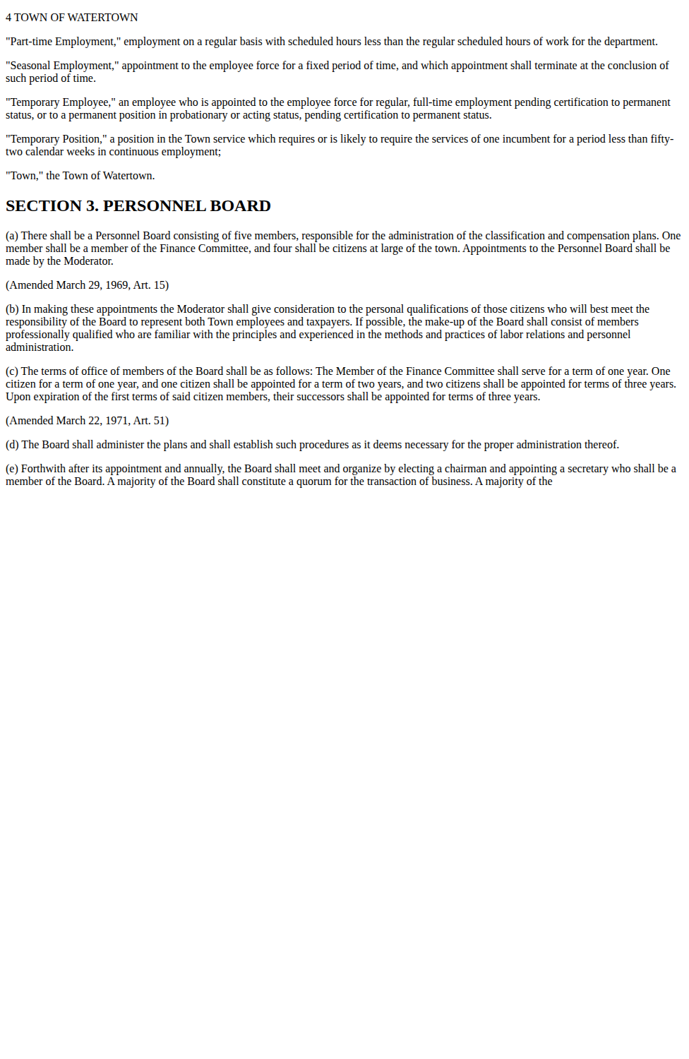4 TOWN OF WATERTOWN
"Part-time Employment," employment on a regular basis with scheduled hours less than the regular scheduled hours of work for the department.
"Seasonal Employment," appointment to the employee force for a fixed period of time, and which appointment shall terminate at the conclusion of such period of time.
"Temporary Employee," an employee who is appointed to the employee force for regular, full-time employment pending certification to permanent status, or to a permanent position in probationary or acting status, pending certification to permanent status.
"Temporary Position," a position in the Town service which requires or is likely to require the services of one incumbent for a period less than fifty-two calendar weeks in continuous employment;
"Town," the Town of Watertown.
SECTION 3. PERSONNEL BOARD
(a) There shall be a Personnel Board consisting of five members, responsible for the administration of the classification and compensation plans. One member shall be a member of the Finance Committee, and four shall be citizens at large of the town. Appointments to the Personnel Board shall be made by the Moderator.
(Amended March 29, 1969, Art. 15)
(b) In making these appointments the Moderator shall give consideration to the personal qualifications of those citizens who will best meet the responsibility of the Board to represent both Town employees and taxpayers. If possible, the make-up of the Board shall consist of members professionally qualified who are familiar with the principles and experienced in the methods and practices of labor relations and personnel administration.
(c) The terms of office of members of the Board shall be as follows: The Member of the Finance Committee shall serve for a term of one year. One citizen for a term of one year, and one citizen shall be appointed for a term of two years, and two citizens shall be appointed for terms of three years. Upon expiration of the first terms of said citizen members, their successors shall be appointed for terms of three years.
(Amended March 22, 1971, Art. 51)
(d) The Board shall administer the plans and shall establish such procedures as it deems necessary for the proper administration thereof.
(e) Forthwith after its appointment and annually, the Board shall meet and organize by electing a chairman and appointing a secretary who shall be a member of the Board. A majority of the Board shall constitute a quorum for the transaction of business. A majority of the